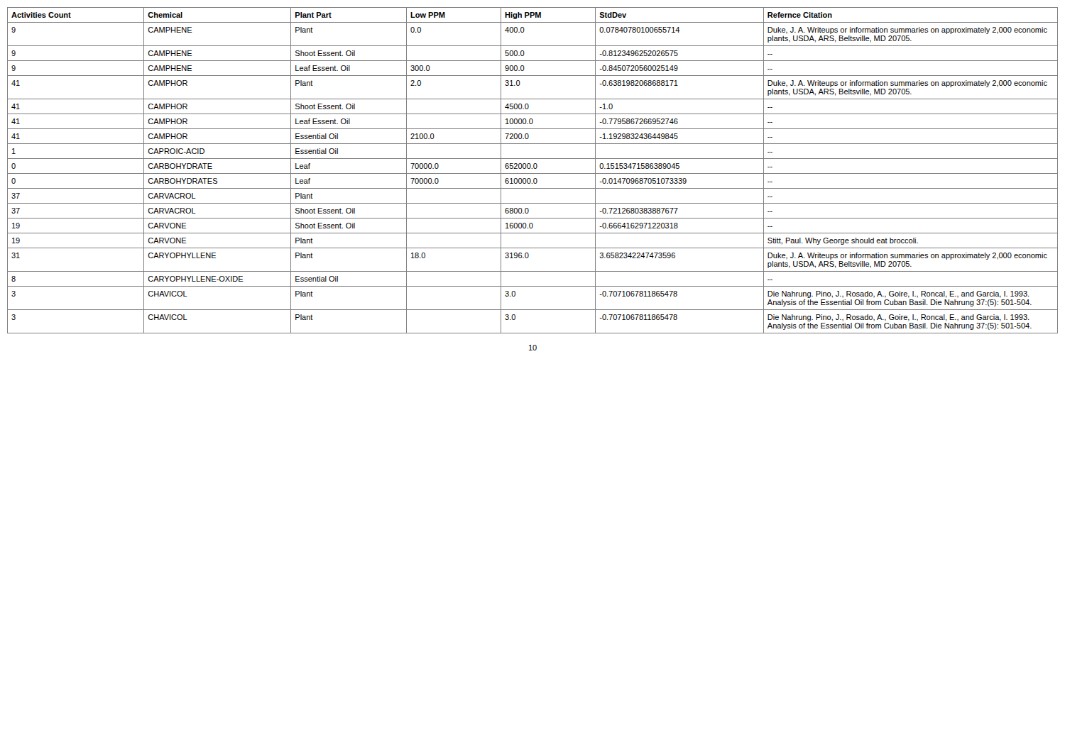| Activities Count | Chemical | Plant Part | Low PPM | High PPM | StdDev | Refernce Citation |
| --- | --- | --- | --- | --- | --- | --- |
| 9 | CAMPHENE | Plant | 0.0 | 400.0 | 0.07840780100655714 | Duke, J. A. Writeups or information summaries on approximately 2,000 economic plants, USDA, ARS, Beltsville, MD 20705. |
| 9 | CAMPHENE | Shoot Essent. Oil | | 500.0 | -0.8123496252026575 | -- |
| 9 | CAMPHENE | Leaf Essent. Oil | 300.0 | 900.0 | -0.8450720560025149 | -- |
| 41 | CAMPHOR | Plant | 2.0 | 31.0 | -0.6381982068688171 | Duke, J. A. Writeups or information summaries on approximately 2,000 economic plants, USDA, ARS, Beltsville, MD 20705. |
| 41 | CAMPHOR | Shoot Essent. Oil | | 4500.0 | -1.0 | -- |
| 41 | CAMPHOR | Leaf Essent. Oil | | 10000.0 | -0.7795867266952746 | -- |
| 41 | CAMPHOR | Essential Oil | 2100.0 | 7200.0 | -1.1929832436449845 | -- |
| 1 | CAPROIC-ACID | Essential Oil | | | | -- |
| 0 | CARBOHYDRATE | Leaf | 70000.0 | 652000.0 | 0.15153471586389045 | -- |
| 0 | CARBOHYDRATES | Leaf | 70000.0 | 610000.0 | -0.014709687051073339 | -- |
| 37 | CARVACROL | Plant | | | | -- |
| 37 | CARVACROL | Shoot Essent. Oil | | 6800.0 | -0.7212680383887677 | -- |
| 19 | CARVONE | Shoot Essent. Oil | | 16000.0 | -0.6664162971220318 | -- |
| 19 | CARVONE | Plant | | | | Stitt, Paul. Why George should eat broccoli. |
| 31 | CARYOPHYLLENE | Plant | 18.0 | 3196.0 | 3.6582342247473596 | Duke, J. A. Writeups or information summaries on approximately 2,000 economic plants, USDA, ARS, Beltsville, MD 20705. |
| 8 | CARYOPHYLLENE-OXIDE | Essential Oil | | | | -- |
| 3 | CHAVICOL | Plant | | 3.0 | -0.7071067811865478 | Die Nahrung. Pino, J., Rosado, A., Goire, I., Roncal, E., and Garcia, I. 1993. Analysis of the Essential Oil from Cuban Basil. Die Nahrung 37:(5): 501-504. |
| 3 | CHAVICOL | Plant | | 3.0 | -0.7071067811865478 | Die Nahrung. Pino, J., Rosado, A., Goire, I., Roncal, E., and Garcia, I. 1993. Analysis of the Essential Oil from Cuban Basil. Die Nahrung 37:(5): 501-504. |
10